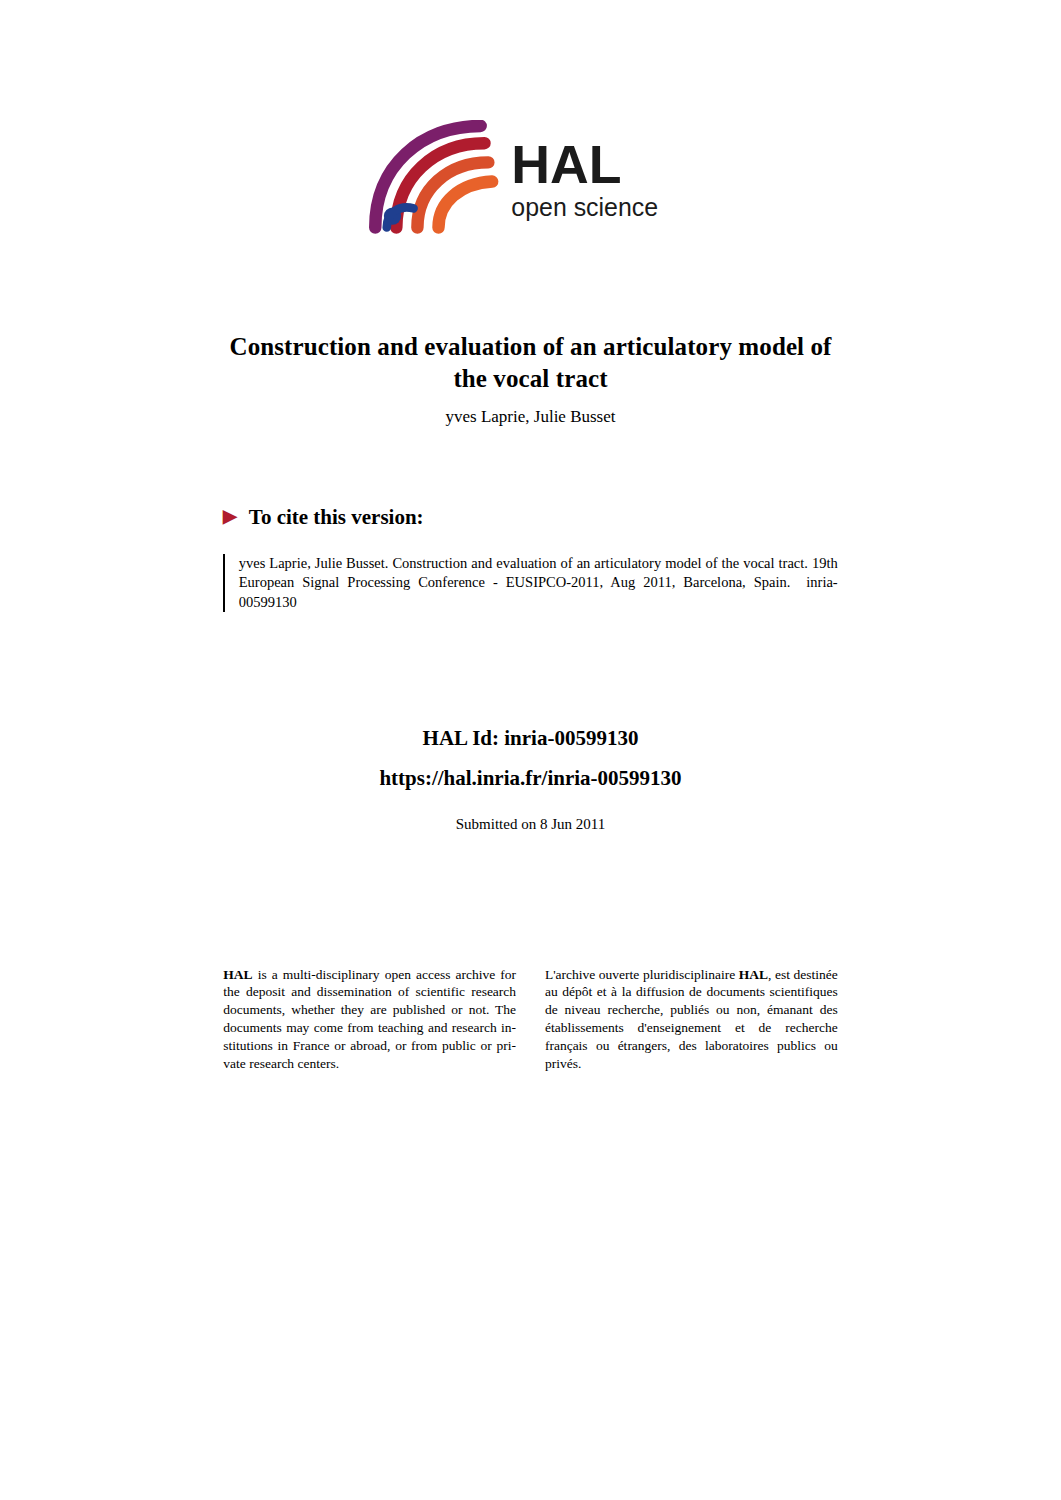HAL open science
Construction and evaluation of an articulatory model of
the vocal tract
yves Laprie, Julie Busset
▶To cite this version:
yves Laprie, Julie Busset. Construction and evaluation of an articulatory model of the vocal tract. 19th European Signal Processing Conference - EUSIPCO-2011, Aug 2011, Barcelona, Spain. inria-00599130
HAL Id: inria-00599130
https://hal.inria.fr/inria-00599130
Submitted on 8 Jun 2011
HAL is a multi-disciplinary open access archive for the deposit and dissemination of scientific research documents, whether they are published or not. The documents may come from teaching and research institutions in France or abroad, or from public or private research centers.
L'archive ouverte pluridisciplinaire HAL, est destinée au dépôt et à la diffusion de documents scientifiques de niveau recherche, publiés ou non, émanant des établissements d'enseignement et de recherche français ou étrangers, des laboratoires publics ou privés.